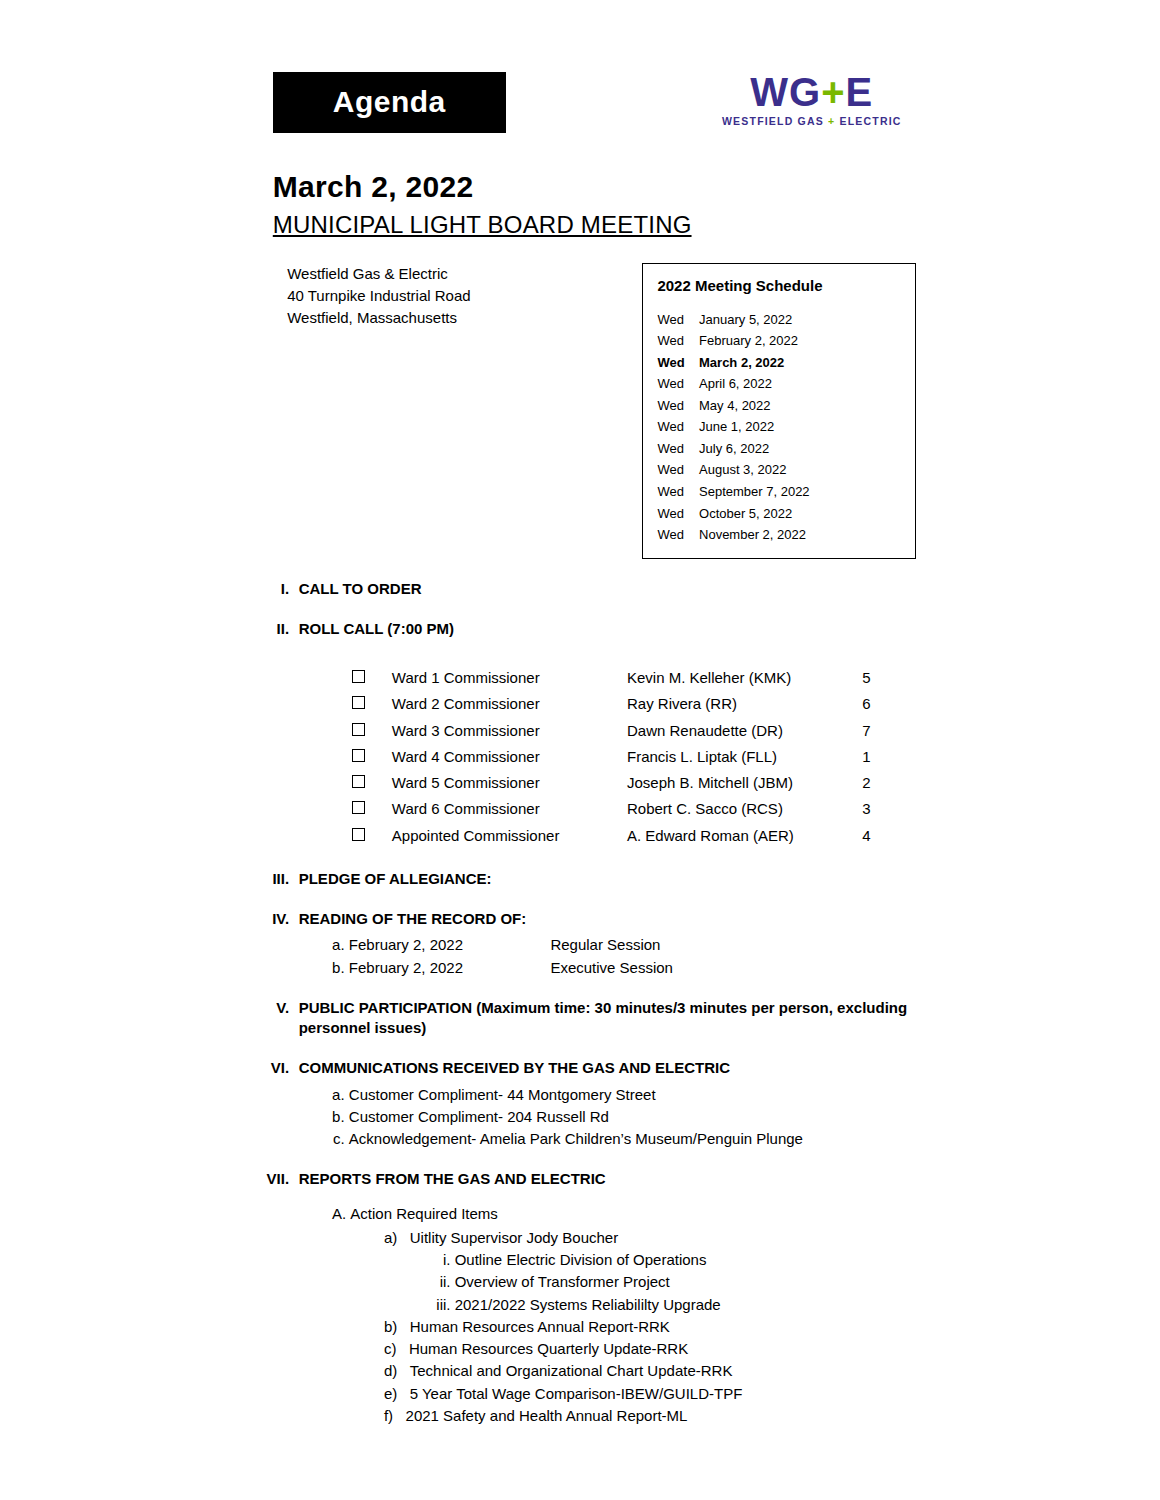Agenda
WG+E
WESTFIELD GAS + ELECTRIC
March 2, 2022
MUNICIPAL LIGHT BOARD MEETING
Westfield Gas & Electric
40 Turnpike Industrial Road
Westfield, Massachusetts
2022 Meeting Schedule
| Wed | January 5, 2022 |
| Wed | February 2, 2022 |
| Wed | March 2, 2022 |
| Wed | April 6, 2022 |
| Wed | May 4, 2022 |
| Wed | June 1, 2022 |
| Wed | July 6, 2022 |
| Wed | August 3, 2022 |
| Wed | September 7, 2022 |
| Wed | October 5, 2022 |
| Wed | November 2, 2022 |
CALL TO ORDER
ROLL CALL (7:00 PM)
| | Ward 1 Commissioner | Kevin M. Kelleher (KMK) | 5 |
| | Ward 2 Commissioner | Ray Rivera (RR) | 6 |
| | Ward 3 Commissioner | Dawn Renaudette (DR) | 7 |
| | Ward 4 Commissioner | Francis L. Liptak (FLL) | 1 |
| | Ward 5 Commissioner | Joseph B. Mitchell (JBM) | 2 |
| | Ward 6 Commissioner | Robert C. Sacco (RCS) | 3 |
| | Appointed Commissioner | A. Edward Roman (AER) | 4 |
PLEDGE OF ALLEGIANCE:
READING OF THE RECORD OF:
February 2, 2022 Regular Session
February 2, 2022 Executive Session
PUBLIC PARTICIPATION (Maximum time: 30 minutes/3 minutes per person, excluding personnel issues)
COMMUNICATIONS RECEIVED BY THE GAS AND ELECTRIC
Customer Compliment- 44 Montgomery Street
Customer Compliment- 204 Russell Rd
Acknowledgement- Amelia Park Children’s Museum/Penguin Plunge
REPORTS FROM THE GAS AND ELECTRIC
Action Required Items
a) Uitlity Supervisor Jody Boucher
Outline Electric Division of Operations
Overview of Transformer Project
2021/2022 Systems Reliabililty Upgrade
b) Human Resources Annual Report-RRK
c) Human Resources Quarterly Update-RRK
d) Technical and Organizational Chart Update-RRK
e) 5 Year Total Wage Comparison-IBEW/GUILD-TPF
f) 2021 Safety and Health Annual Report-ML